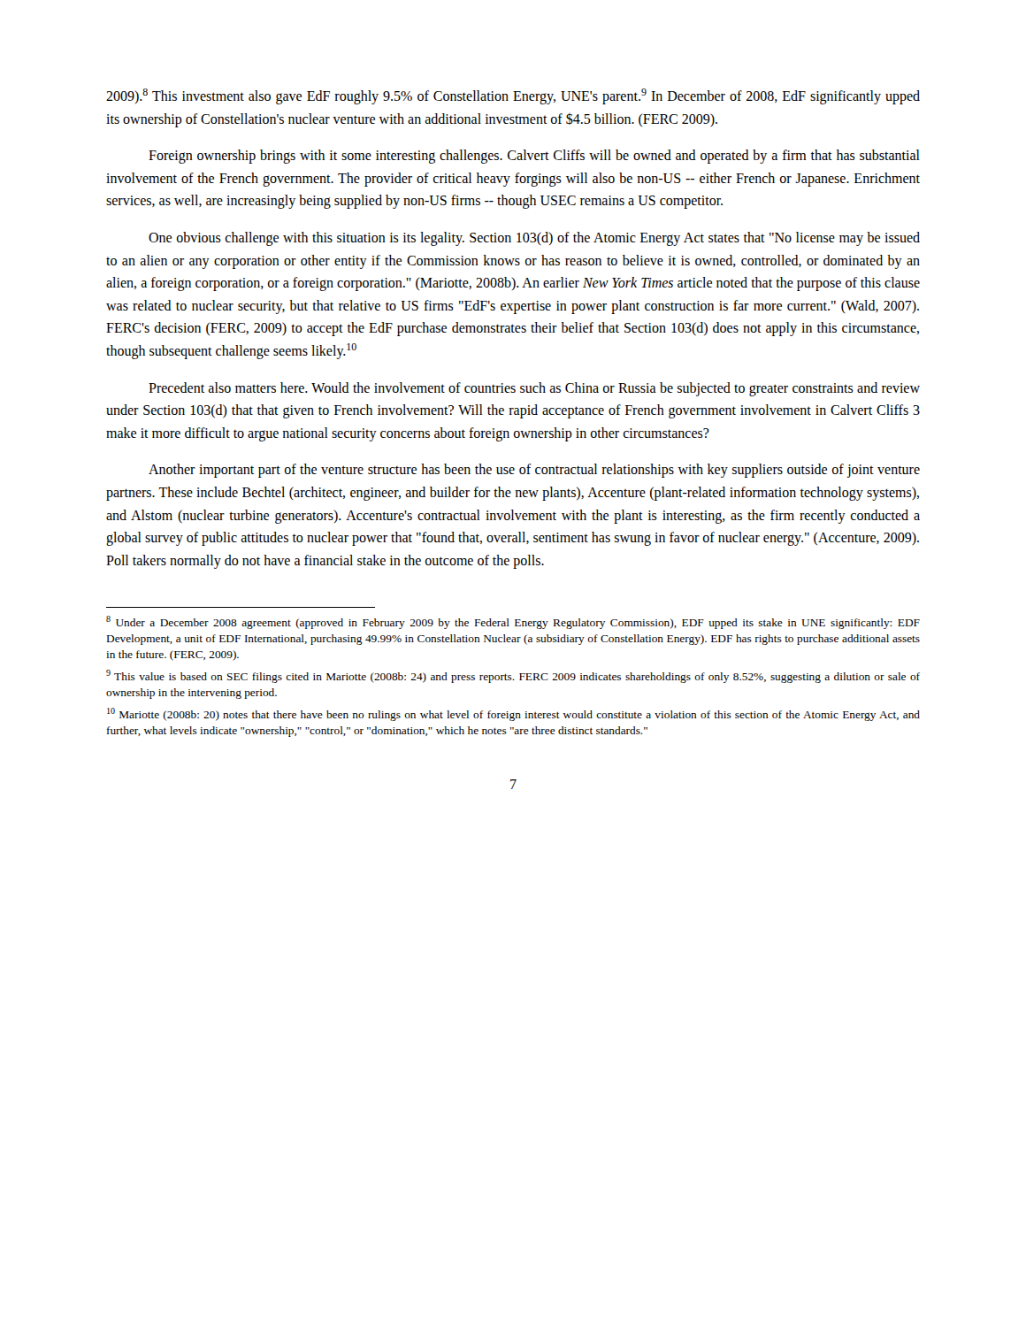2009).8 This investment also gave EdF roughly 9.5% of Constellation Energy, UNE's parent.9 In December of 2008, EdF significantly upped its ownership of Constellation's nuclear venture with an additional investment of $4.5 billion. (FERC 2009).
Foreign ownership brings with it some interesting challenges. Calvert Cliffs will be owned and operated by a firm that has substantial involvement of the French government. The provider of critical heavy forgings will also be non-US -- either French or Japanese. Enrichment services, as well, are increasingly being supplied by non-US firms -- though USEC remains a US competitor.
One obvious challenge with this situation is its legality. Section 103(d) of the Atomic Energy Act states that "No license may be issued to an alien or any corporation or other entity if the Commission knows or has reason to believe it is owned, controlled, or dominated by an alien, a foreign corporation, or a foreign corporation." (Mariotte, 2008b). An earlier New York Times article noted that the purpose of this clause was related to nuclear security, but that relative to US firms "EdF's expertise in power plant construction is far more current." (Wald, 2007). FERC's decision (FERC, 2009) to accept the EdF purchase demonstrates their belief that Section 103(d) does not apply in this circumstance, though subsequent challenge seems likely.10
Precedent also matters here. Would the involvement of countries such as China or Russia be subjected to greater constraints and review under Section 103(d) that that given to French involvement? Will the rapid acceptance of French government involvement in Calvert Cliffs 3 make it more difficult to argue national security concerns about foreign ownership in other circumstances?
Another important part of the venture structure has been the use of contractual relationships with key suppliers outside of joint venture partners. These include Bechtel (architect, engineer, and builder for the new plants), Accenture (plant-related information technology systems), and Alstom (nuclear turbine generators). Accenture's contractual involvement with the plant is interesting, as the firm recently conducted a global survey of public attitudes to nuclear power that "found that, overall, sentiment has swung in favor of nuclear energy." (Accenture, 2009). Poll takers normally do not have a financial stake in the outcome of the polls.
8 Under a December 2008 agreement (approved in February 2009 by the Federal Energy Regulatory Commission), EDF upped its stake in UNE significantly: EDF Development, a unit of EDF International, purchasing 49.99% in Constellation Nuclear (a subsidiary of Constellation Energy). EDF has rights to purchase additional assets in the future. (FERC, 2009).
9 This value is based on SEC filings cited in Mariotte (2008b: 24) and press reports. FERC 2009 indicates shareholdings of only 8.52%, suggesting a dilution or sale of ownership in the intervening period.
10 Mariotte (2008b: 20) notes that there have been no rulings on what level of foreign interest would constitute a violation of this section of the Atomic Energy Act, and further, what levels indicate "ownership," "control," or "domination," which he notes "are three distinct standards."
7